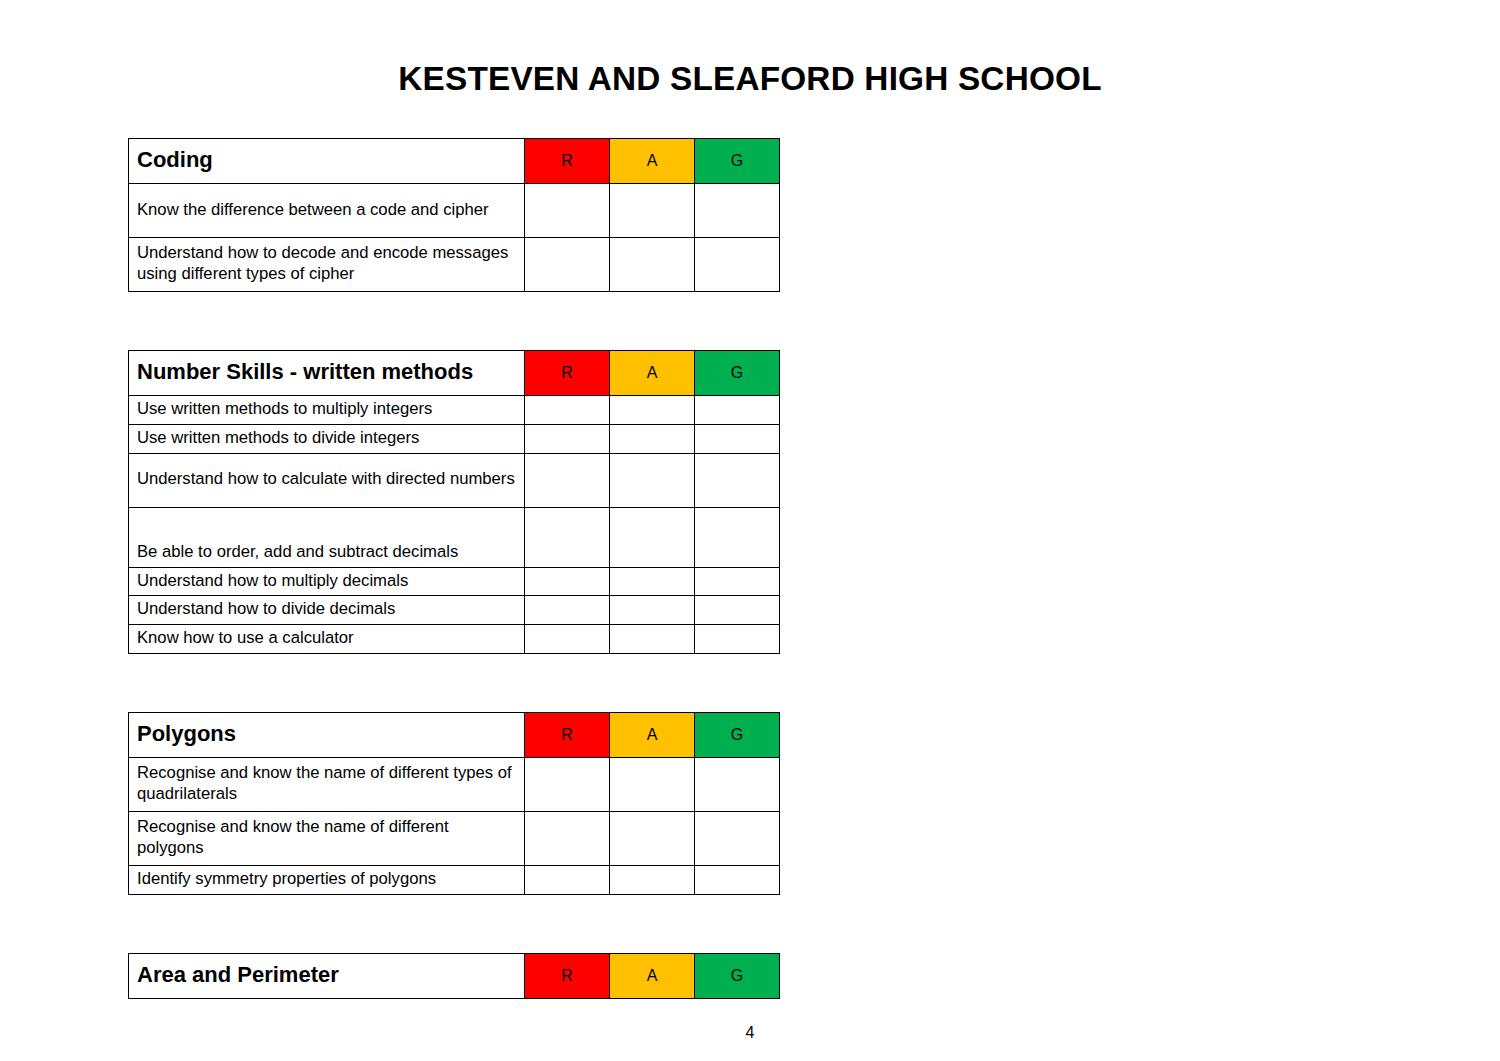KESTEVEN AND SLEAFORD HIGH SCHOOL
| Coding | R | A | G |
| Know the difference between a code and cipher | | | |
| Understand how to decode and encode messages using different types of cipher | | | |
| Number Skills - written methods | R | A | G |
| Use written methods to multiply integers | | | |
| Use written methods to divide integers | | | |
| Understand how to calculate with directed numbers | | | |
| Be able to order, add and subtract decimals | | | |
| Understand how to multiply decimals | | | |
| Understand how to divide decimals | | | |
| Know how to use a calculator | | | |
| Polygons | R | A | G |
| Recognise and know the name of different types of quadrilaterals | | | |
| Recognise and know the name of different polygons | | | |
| Identify symmetry properties of polygons | | | |
| Area and Perimeter | R | A | G |
4